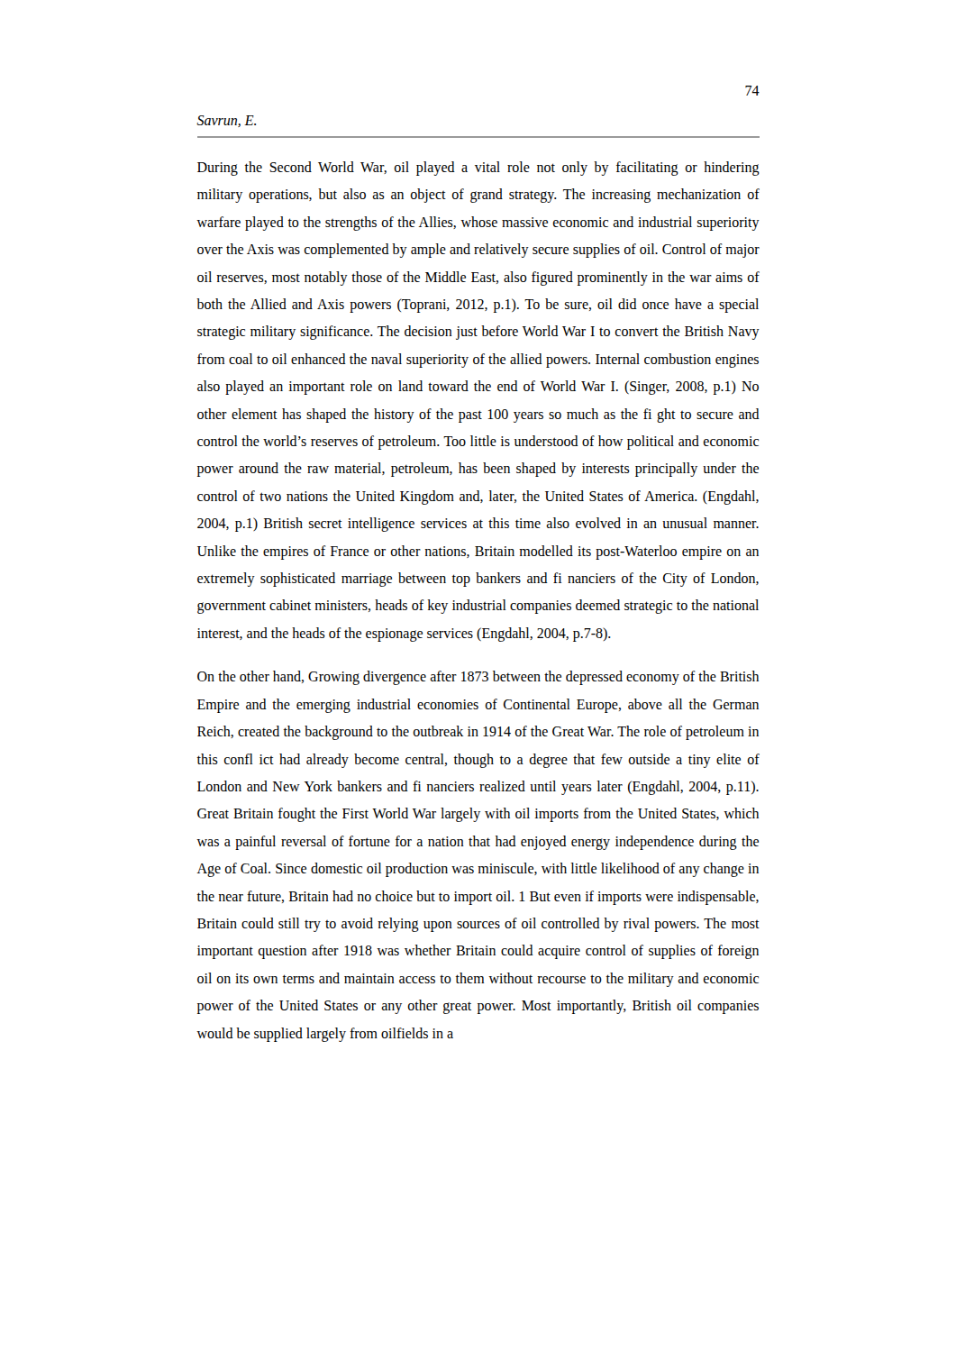74
Savrun, E.
During the Second World War, oil played a vital role not only by facilitating or hindering military operations, but also as an object of grand strategy. The increasing mechanization of warfare played to the strengths of the Allies, whose massive economic and industrial superiority over the Axis was complemented by ample and relatively secure supplies of oil. Control of major oil reserves, most notably those of the Middle East, also figured prominently in the war aims of both the Allied and Axis powers (Toprani, 2012, p.1). To be sure, oil did once have a special strategic military significance. The decision just before World War I to convert the British Navy from coal to oil enhanced the naval superiority of the allied powers. Internal combustion engines also played an important role on land toward the end of World War I. (Singer, 2008, p.1) No other element has shaped the history of the past 100 years so much as the fi ght to secure and control the world’s reserves of petroleum. Too little is understood of how political and economic power around the raw material, petroleum, has been shaped by interests principally under the control of two nations the United Kingdom and, later, the United States of America. (Engdahl, 2004, p.1) British secret intelligence services at this time also evolved in an unusual manner. Unlike the empires of France or other nations, Britain modelled its post-Waterloo empire on an extremely sophisticated marriage between top bankers and fi nanciers of the City of London, government cabinet ministers, heads of key industrial companies deemed strategic to the national interest, and the heads of the espionage services (Engdahl, 2004, p.7-8).
On the other hand, Growing divergence after 1873 between the depressed economy of the British Empire and the emerging industrial economies of Continental Europe, above all the German Reich, created the background to the outbreak in 1914 of the Great War. The role of petroleum in this confl ict had already become central, though to a degree that few outside a tiny elite of London and New York bankers and fi nanciers realized until years later (Engdahl, 2004, p.11). Great Britain fought the First World War largely with oil imports from the United States, which was a painful reversal of fortune for a nation that had enjoyed energy independence during the Age of Coal. Since domestic oil production was miniscule, with little likelihood of any change in the near future, Britain had no choice but to import oil. 1 But even if imports were indispensable, Britain could still try to avoid relying upon sources of oil controlled by rival powers. The most important question after 1918 was whether Britain could acquire control of supplies of foreign oil on its own terms and maintain access to them without recourse to the military and economic power of the United States or any other great power. Most importantly, British oil companies would be supplied largely from oilfields in a